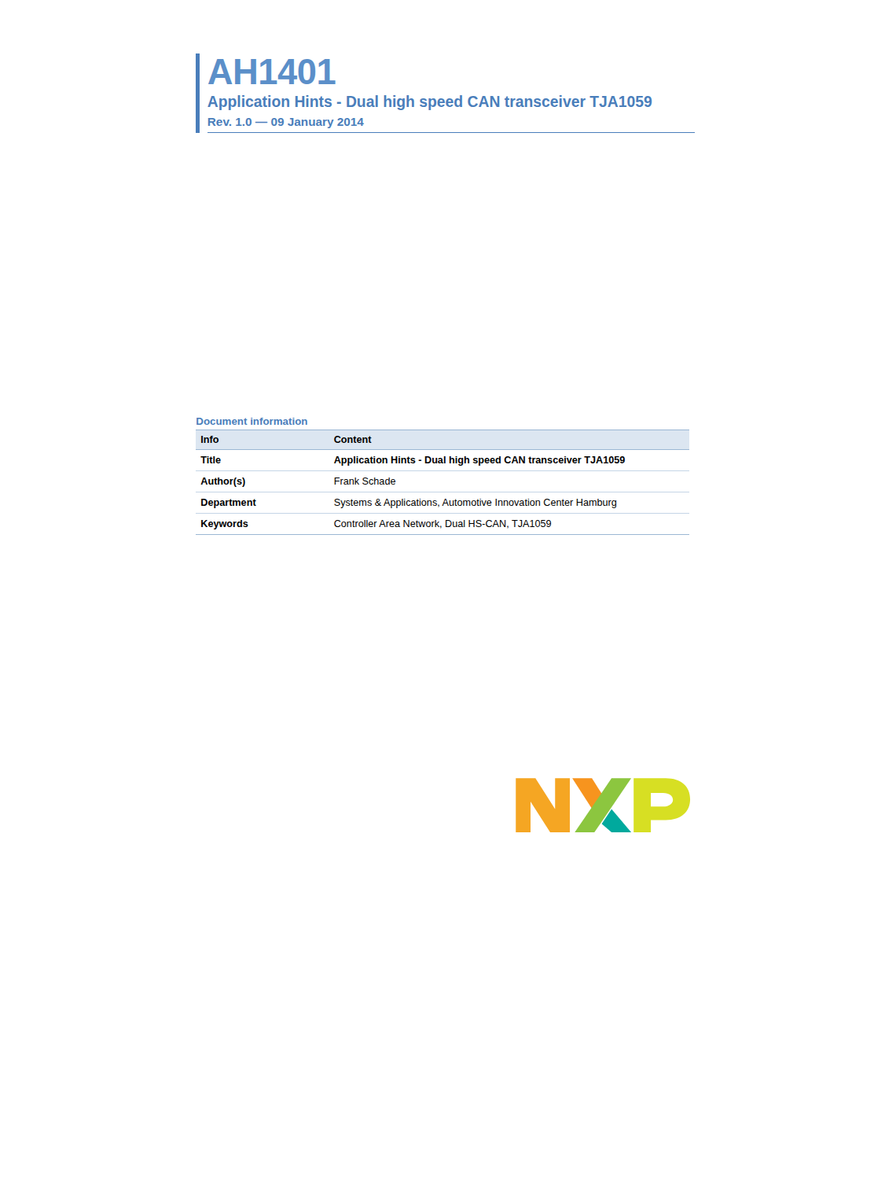AH1401
Application Hints - Dual high speed CAN transceiver TJA1059
Rev. 1.0 — 09 January 2014
Document information
| Info | Content |
| --- | --- |
| Title | Application Hints - Dual high speed CAN transceiver TJA1059 |
| Author(s) | Frank Schade |
| Department | Systems & Applications, Automotive Innovation Center Hamburg |
| Keywords | Controller Area Network, Dual HS-CAN, TJA1059 |
NXP